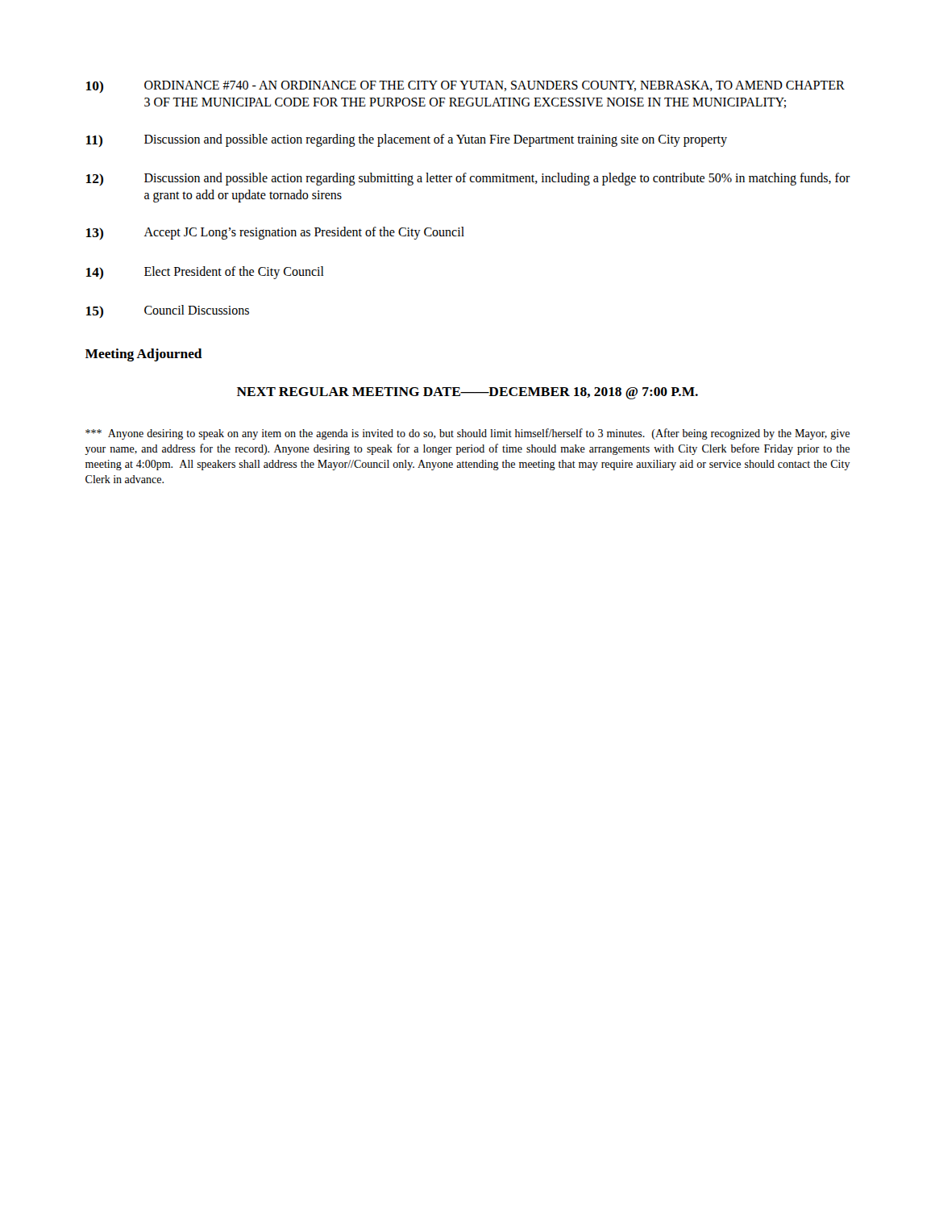10) Ordinance #740 - An Ordinance of the City of Yutan, Saunders County, Nebraska, to amend Chapter 3 of the Municipal Code for the purpose of regulating excessive noise in the Municipality;
11) Discussion and possible action regarding the placement of a Yutan Fire Department training site on City property
12) Discussion and possible action regarding submitting a letter of commitment, including a pledge to contribute 50% in matching funds, for a grant to add or update tornado sirens
13) Accept JC Long’s resignation as President of the City Council
14) Elect President of the City Council
15) Council Discussions
Meeting Adjourned
NEXT REGULAR MEETING DATE——DECEMBER 18, 2018 @ 7:00 P.M.
*** Anyone desiring to speak on any item on the agenda is invited to do so, but should limit himself/herself to 3 minutes. (After being recognized by the Mayor, give your name, and address for the record). Anyone desiring to speak for a longer period of time should make arrangements with City Clerk before Friday prior to the meeting at 4:00pm. All speakers shall address the Mayor//Council only. Anyone attending the meeting that may require auxiliary aid or service should contact the City Clerk in advance.